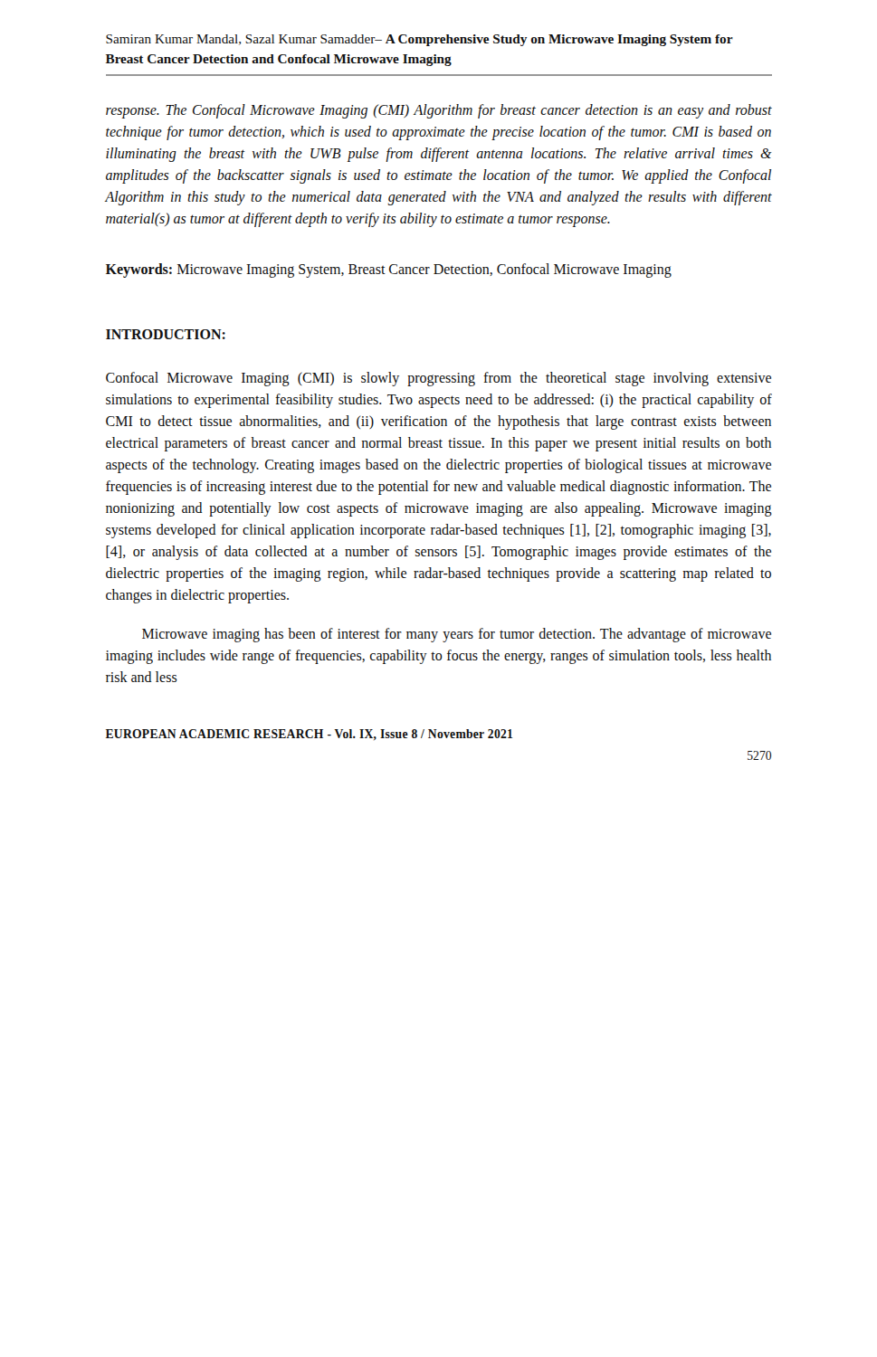Samiran Kumar Mandal, Sazal Kumar Samadder– A Comprehensive Study on Microwave Imaging System for Breast Cancer Detection and Confocal Microwave Imaging
response. The Confocal Microwave Imaging (CMI) Algorithm for breast cancer detection is an easy and robust technique for tumor detection, which is used to approximate the precise location of the tumor. CMI is based on illuminating the breast with the UWB pulse from different antenna locations. The relative arrival times & amplitudes of the backscatter signals is used to estimate the location of the tumor. We applied the Confocal Algorithm in this study to the numerical data generated with the VNA and analyzed the results with different material(s) as tumor at different depth to verify its ability to estimate a tumor response.
Keywords: Microwave Imaging System, Breast Cancer Detection, Confocal Microwave Imaging
INTRODUCTION:
Confocal Microwave Imaging (CMI) is slowly progressing from the theoretical stage involving extensive simulations to experimental feasibility studies. Two aspects need to be addressed: (i) the practical capability of CMI to detect tissue abnormalities, and (ii) verification of the hypothesis that large contrast exists between electrical parameters of breast cancer and normal breast tissue. In this paper we present initial results on both aspects of the technology. Creating images based on the dielectric properties of biological tissues at microwave frequencies is of increasing interest due to the potential for new and valuable medical diagnostic information. The nonionizing and potentially low cost aspects of microwave imaging are also appealing. Microwave imaging systems developed for clinical application incorporate radar-based techniques [1], [2], tomographic imaging [3], [4], or analysis of data collected at a number of sensors [5]. Tomographic images provide estimates of the dielectric properties of the imaging region, while radar-based techniques provide a scattering map related to changes in dielectric properties.
Microwave imaging has been of interest for many years for tumor detection. The advantage of microwave imaging includes wide range of frequencies, capability to focus the energy, ranges of simulation tools, less health risk and less
EUROPEAN ACADEMIC RESEARCH - Vol. IX, Issue 8 / November 2021
5270